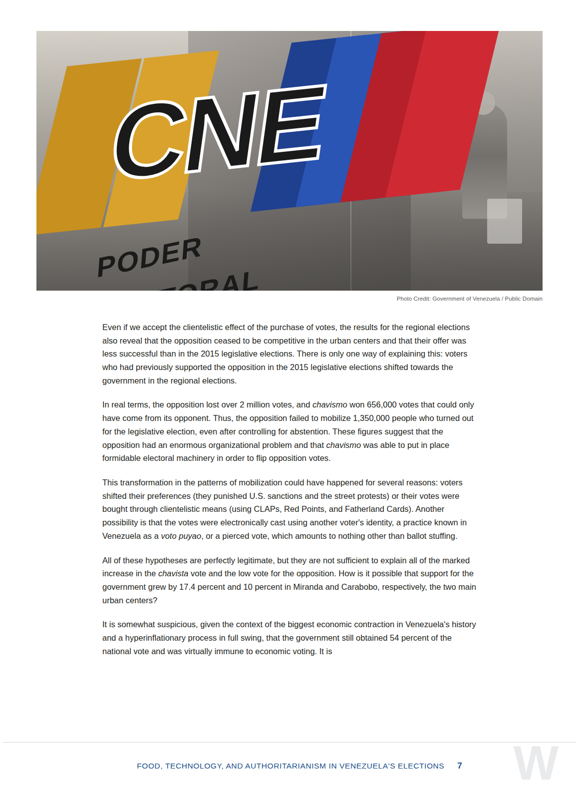CNE
PODERELECTORAL
Photo Credit: Government of Venezuela / Public Domain
Even if we accept the clientelistic effect of the purchase of votes, the results for the regional elections also reveal that the opposition ceased to be competitive in the urban centers and that their offer was less successful than in the 2015 legislative elections. There is only one way of explaining this: voters who had previously supported the opposition in the 2015 legislative elections shifted towards the government in the regional elections.
In real terms, the opposition lost over 2 million votes, and chavismo won 656,000 votes that could only have come from its opponent. Thus, the opposition failed to mobilize 1,350,000 people who turned out for the legislative election, even after controlling for abstention. These figures suggest that the opposition had an enormous organizational problem and that chavismo was able to put in place formidable electoral machinery in order to flip opposition votes.
This transformation in the patterns of mobilization could have happened for several reasons: voters shifted their preferences (they punished U.S. sanctions and the street protests) or their votes were bought through clientelistic means (using CLAPs, Red Points, and Fatherland Cards). Another possibility is that the votes were electronically cast using another voter's identity, a practice known in Venezuela as a voto puyao, or a pierced vote, which amounts to nothing other than ballot stuffing.
All of these hypotheses are perfectly legitimate, but they are not sufficient to explain all of the marked increase in the chavista vote and the low vote for the opposition. How is it possible that support for the government grew by 17.4 percent and 10 percent in Miranda and Carabobo, respectively, the two main urban centers?
It is somewhat suspicious, given the context of the biggest economic contraction in Venezuela's history and a hyperinflationary process in full swing, that the government still obtained 54 percent of the national vote and was virtually immune to economic voting. It is
FOOD, TECHNOLOGY, AND AUTHORITARIANISM IN VENEZUELA'S ELECTIONS
7
W